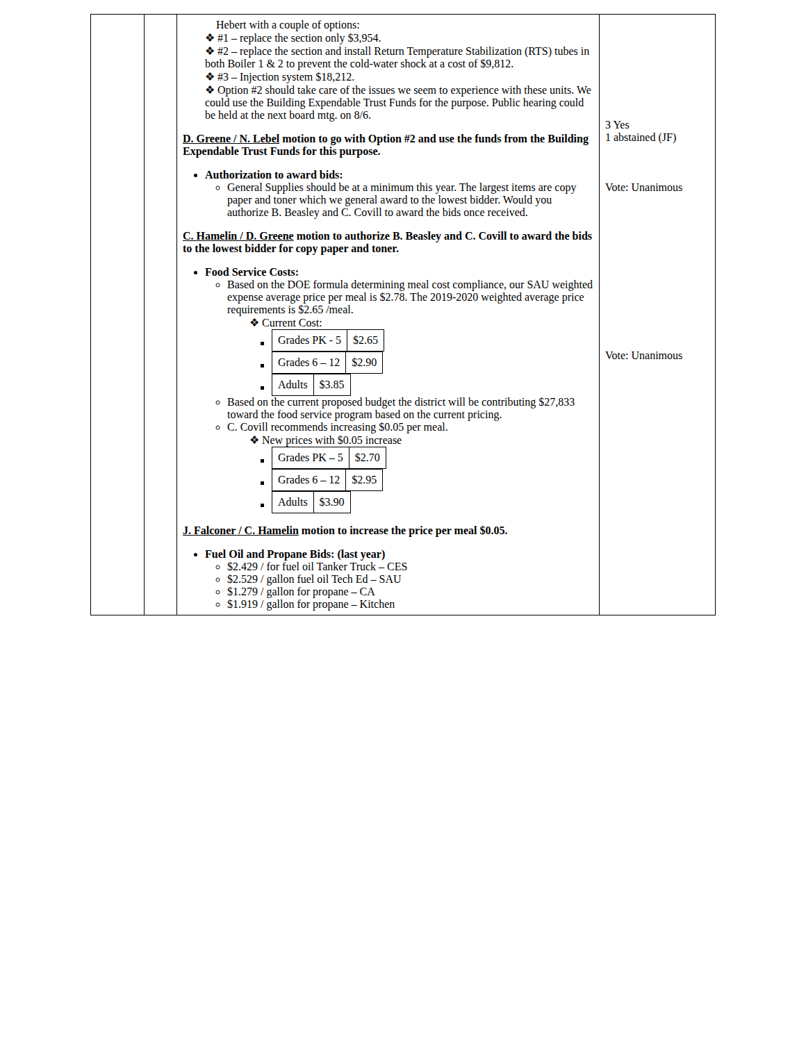| | | Hebert with a couple of options: #1 – replace the section only $3,954. #2 – replace the section and install Return Temperature Stabilization (RTS) tubes in both Boiler 1 & 2 to prevent the cold-water shock at a cost of $9,812. #3 – Injection system $18,212. Option #2 should take care of the issues we seem to experience with these units. We could use the Building Expendable Trust Funds for the purpose. Public hearing could be held at the next board mtg. on 8/6. D. Greene / N. Lebel motion to go with Option #2 and use the funds from the Building Expendable Trust Funds for this purpose. Authorization to award bids: General Supplies should be at a minimum this year. The largest items are copy paper and toner which we general award to the lowest bidder. Would you authorize B. Beasley and C. Covill to award the bids once received. C. Hamelin / D. Greene motion to authorize B. Beasley and C. Covill to award the bids to the lowest bidder for copy paper and toner. Food Service Costs: Based on the DOE formula determining meal cost compliance, our SAU weighted expense average price per meal is $2.78. The 2019-2020 weighted average price requirements is $2.65 /meal. Current Cost: / Grades PK - 5 / $2.65 / / Grades 6 – 12 / $2.90 / / Adults / $3.85 / Based on the current proposed budget the district will be contributing $27,833 toward the food service program based on the current pricing. C. Covill recommends increasing $0.05 per meal. New prices with $0.05 increase / Grades PK – 5 / $2.70 / / Grades 6 – 12 / $2.95 / / Adults / $3.90 / J. Falconer / C. Hamelin motion to increase the price per meal $0.05. Fuel Oil and Propane Bids: (last year) $2.429 / for fuel oil Tanker Truck – CES $2.529 / gallon fuel oil Tech Ed – SAU $1.279 / gallon for propane – CA $1.919 / gallon for propane – Kitchen | 3 Yes 1 abstained (JF) Vote: Unanimous Vote: Unanimous |